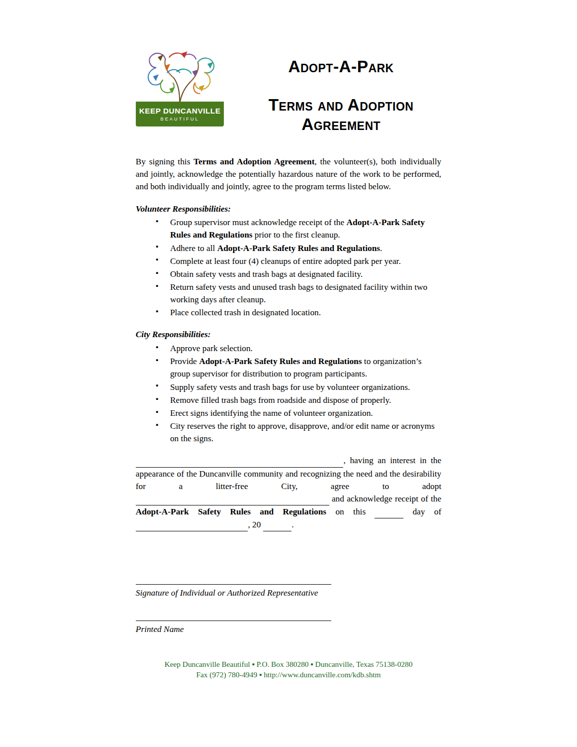KEEP DUNCANVILLE
BEAUTIFUL
Adopt-A-Park
Terms and Adoption
Agreement
By signing this Terms and Adoption Agreement, the volunteer(s), both individually and jointly, acknowledge the potentially hazardous nature of the work to be performed, and both individually and jointly, agree to the program terms listed below.
Volunteer Responsibilities:
Group supervisor must acknowledge receipt of the Adopt-A-Park Safety Rules and Regulations prior to the first cleanup.
Adhere to all Adopt-A-Park Safety Rules and Regulations.
Complete at least four (4) cleanups of entire adopted park per year.
Obtain safety vests and trash bags at designated facility.
Return safety vests and unused trash bags to designated facility within two working days after cleanup.
Place collected trash in designated location.
City Responsibilities:
Approve park selection.
Provide Adopt-A-Park Safety Rules and Regulations to organization’s group supervisor for distribution to program participants.
Supply safety vests and trash bags for use by volunteer organizations.
Remove filled trash bags from roadside and dispose of properly.
Erect signs identifying the name of volunteer organization.
City reserves the right to approve, disapprove, and/or edit name or acronyms on the signs.
, having an interest in the appearance of the Duncanville community and recognizing the need and the desirability for a litter-free City, agree to adopt and acknowledge receipt of the Adopt-A-Park Safety Rules and Regulations on this day of , 20 .
Signature of Individual or Authorized Representative
Printed Name
Keep Duncanville Beautiful ▪ P.O. Box 380280 ▪ Duncanville, Texas 75138-0280
Fax (972) 780-4949 ▪ http://www.duncanville.com/kdb.shtm